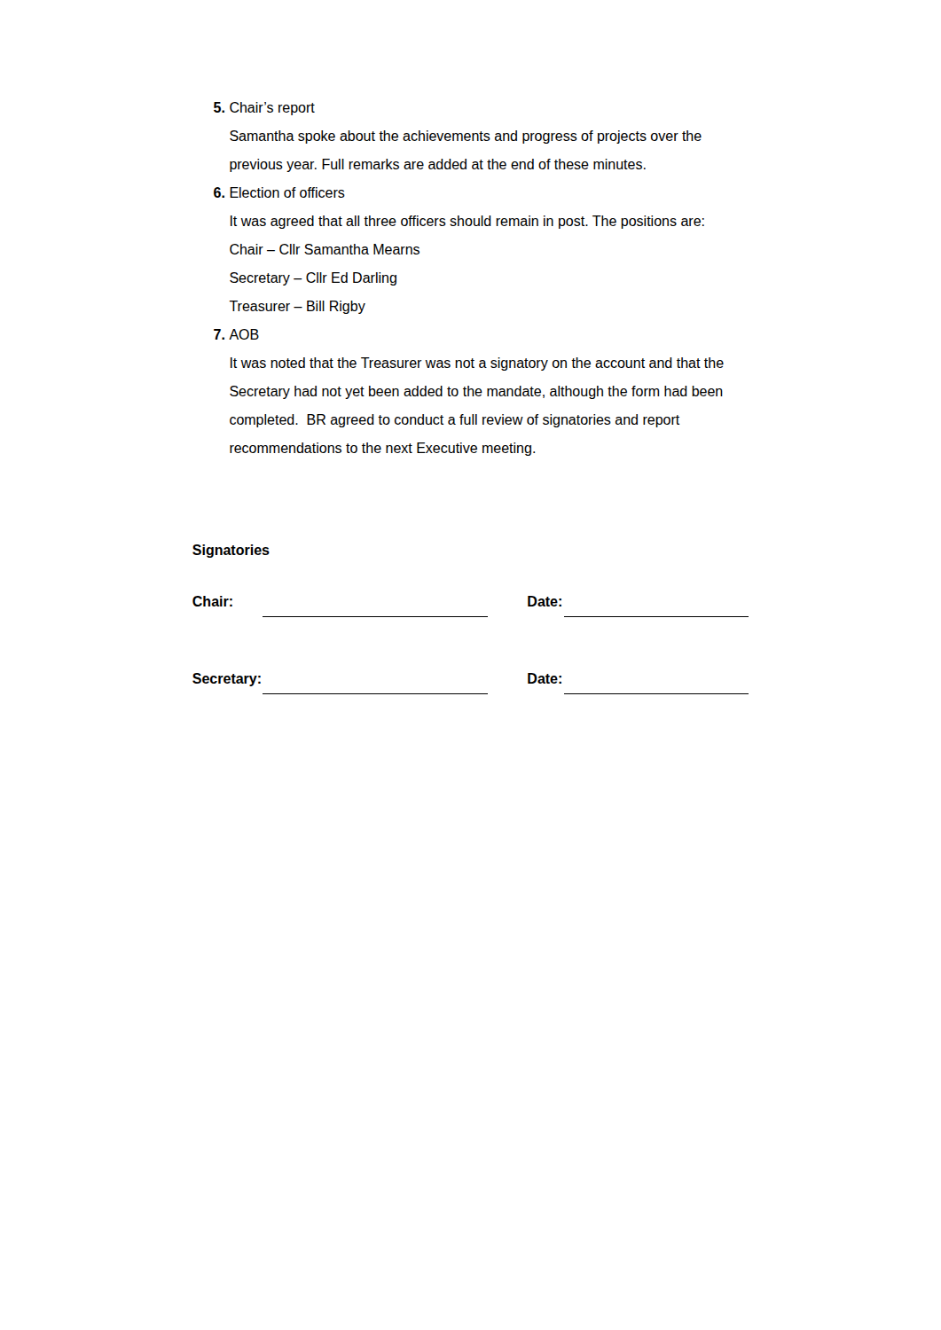Chair’s report
Samantha spoke about the achievements and progress of projects over the previous year. Full remarks are added at the end of these minutes.
Election of officers
It was agreed that all three officers should remain in post. The positions are:
Chair – Cllr Samantha Mearns
Secretary – Cllr Ed Darling
Treasurer – Bill Rigby
AOB
It was noted that the Treasurer was not a signatory on the account and that the Secretary had not yet been added to the mandate, although the form had been completed. BR agreed to conduct a full review of signatories and report recommendations to the next Executive meeting.
Signatories
| Chair: | | | Date: | |
| Secretary: | | | Date: | |